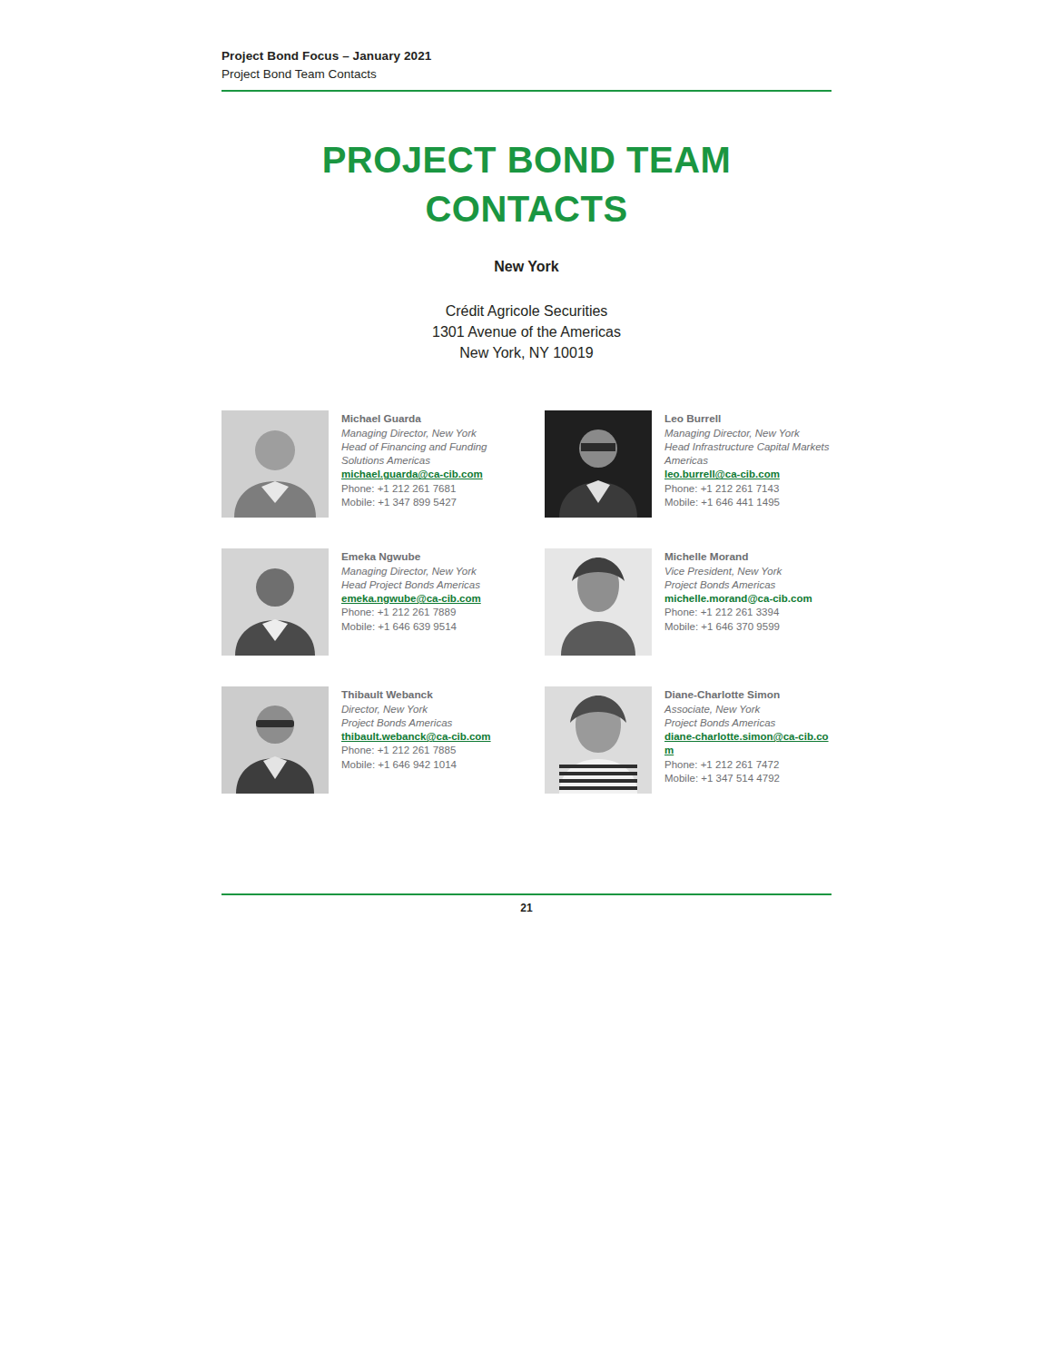Project Bond Focus – January 2021
Project Bond Team Contacts
PROJECT BOND TEAM CONTACTS
New York
Crédit Agricole Securities
1301 Avenue of the Americas
New York, NY 10019
Michael Guarda
Managing Director, New York
Head of Financing and Funding Solutions Americas
michael.guarda@ca-cib.com
Phone: +1 212 261 7681
Mobile: +1 347 899 5427
Leo Burrell
Managing Director, New York
Head Infrastructure Capital Markets Americas
leo.burrell@ca-cib.com
Phone: +1 212 261 7143
Mobile: +1 646 441 1495
Emeka Ngwube
Managing Director, New York
Head Project Bonds Americas
emeka.ngwube@ca-cib.com
Phone: +1 212 261 7889
Mobile: +1 646 639 9514
Michelle Morand
Vice President, New York
Project Bonds Americas
michelle.morand@ca-cib.com
Phone: +1 212 261 3394
Mobile: +1 646 370 9599
Thibault Webanck
Director, New York
Project Bonds Americas
thibault.webanck@ca-cib.com
Phone: +1 212 261 7885
Mobile: +1 646 942 1014
Diane-Charlotte Simon
Associate, New York
Project Bonds Americas
diane-charlotte.simon@ca-cib.com
Phone: +1 212 261 7472
Mobile: +1 347 514 4792
21